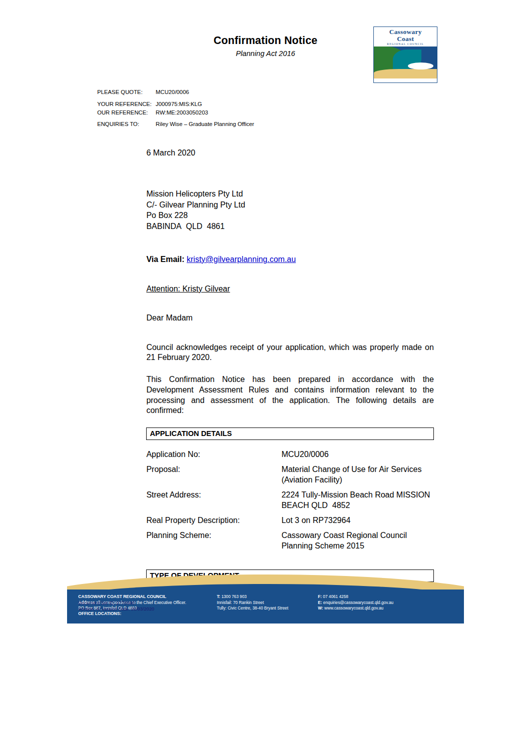Cassowary Coast REGIONAL COUNCIL
Confirmation Notice
Planning Act 2016
| PLEASE QUOTE: | MCU20/0006 |
| YOUR REFERENCE: | J000975:MIS:KLG |
| OUR REFERENCE: | RW:ME:2003050203 |
| ENQUIRIES TO: | Riley Wise – Graduate Planning Officer |
6 March 2020
Mission Helicopters Pty Ltd
C/- Gilvear Planning Pty Ltd
Po Box 228
BABINDA QLD 4861
Via Email: kristy@gilvearplanning.com.au
Attention: Kristy Gilvear
Dear Madam
Council acknowledges receipt of your application, which was properly made on 21 February 2020.
This Confirmation Notice has been prepared in accordance with the Development Assessment Rules and contains information relevant to the processing and assessment of the application. The following details are confirmed:
APPLICATION DETAILS
| Application No: | MCU20/0006 |
| Proposal: | Material Change of Use for Air Services (Aviation Facility) |
| Street Address: | 2224 Tully-Mission Beach Road MISSION BEACH QLD 4852 |
| Real Property Description: | Lot 3 on RP732964 |
| Planning Scheme: | Cassowary Coast Regional Council Planning Scheme 2015 |
TYPE OF DEVELOPMENT
The application seeks development approval for:
Material Change of Use for Air Services (Aviation Facility)
CASSOWARY COAST REGIONAL COUNCIL
Address all correspondence to the Chief Executive Officer.
PO Box 887, Innisfail QLD 4860
OFFICE LOCATIONS:
T: 1300 763 903
Innisfail: 70 Rankin Street
Tully: Civic Centre, 38-40 Bryant Street
F: 07 4061 4258
E: enquiries@cassowarycoast.qld.gov.au
W: www.cassowarycoast.qld.gov.au
Document Set ID: 2778086
Version: 4, Version Date: 06/03/2020